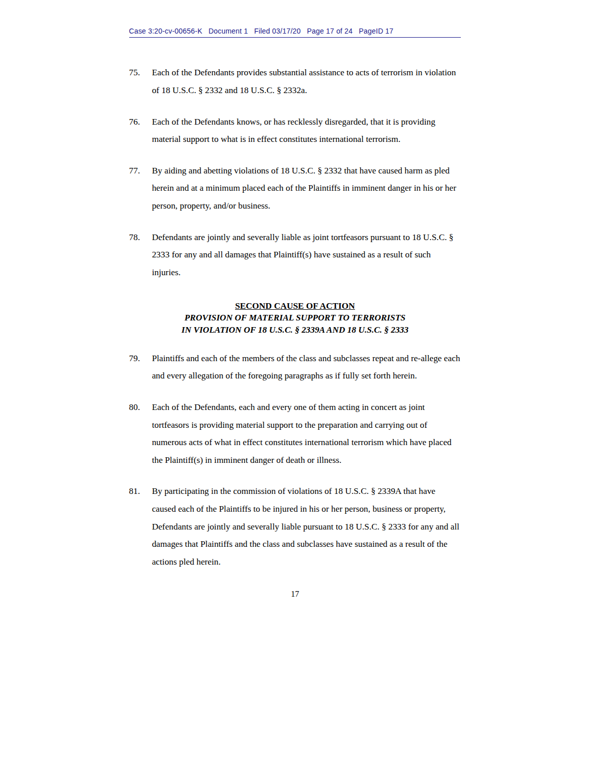Case 3:20-cv-00656-K Document 1 Filed 03/17/20 Page 17 of 24 PageID 17
75. Each of the Defendants provides substantial assistance to acts of terrorism in violation of 18 U.S.C. § 2332 and 18 U.S.C. § 2332a.
76. Each of the Defendants knows, or has recklessly disregarded, that it is providing material support to what is in effect constitutes international terrorism.
77. By aiding and abetting violations of 18 U.S.C. § 2332 that have caused harm as pled herein and at a minimum placed each of the Plaintiffs in imminent danger in his or her person, property, and/or business.
78. Defendants are jointly and severally liable as joint tortfeasors pursuant to 18 U.S.C. § 2333 for any and all damages that Plaintiff(s) have sustained as a result of such injuries.
SECOND CAUSE OF ACTION
PROVISION OF MATERIAL SUPPORT TO TERRORISTS
IN VIOLATION OF 18 U.S.C. § 2339A AND 18 U.S.C. § 2333
79. Plaintiffs and each of the members of the class and subclasses repeat and re-allege each and every allegation of the foregoing paragraphs as if fully set forth herein.
80. Each of the Defendants, each and every one of them acting in concert as joint tortfeasors is providing material support to the preparation and carrying out of numerous acts of what in effect constitutes international terrorism which have placed the Plaintiff(s) in imminent danger of death or illness.
81. By participating in the commission of violations of 18 U.S.C. § 2339A that have caused each of the Plaintiffs to be injured in his or her person, business or property, Defendants are jointly and severally liable pursuant to 18 U.S.C. § 2333 for any and all damages that Plaintiffs and the class and subclasses have sustained as a result of the actions pled herein.
17